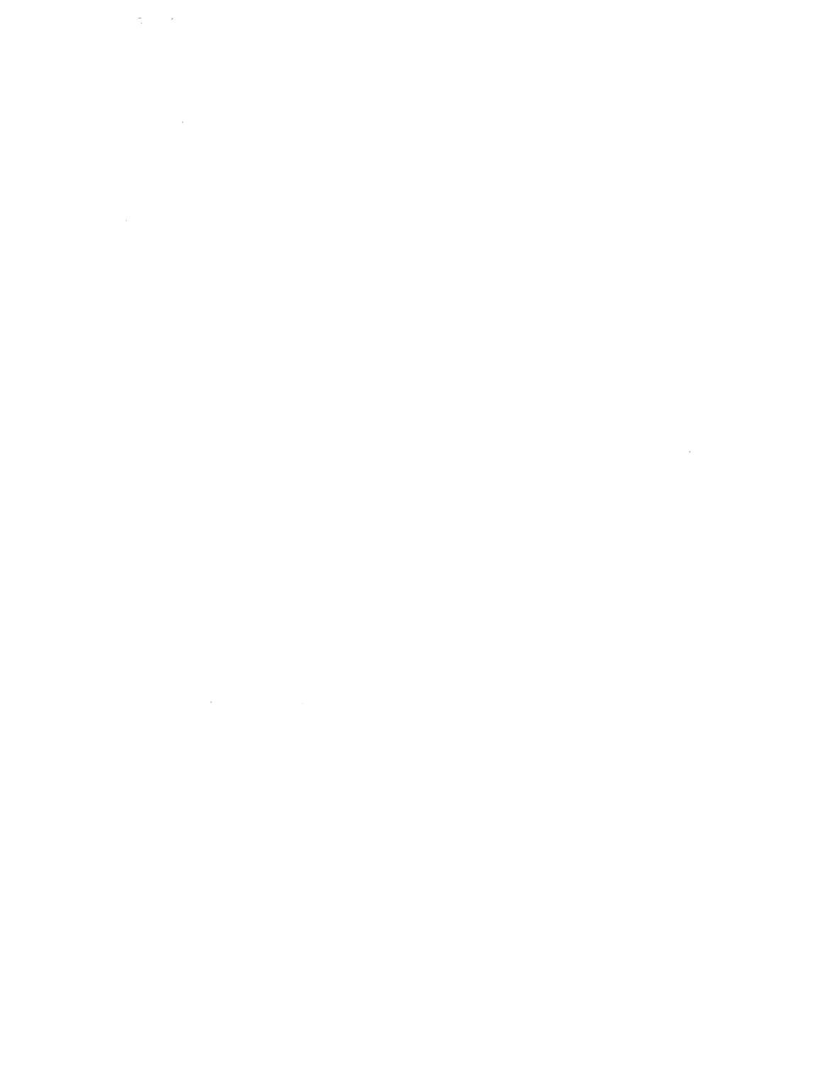- , ,